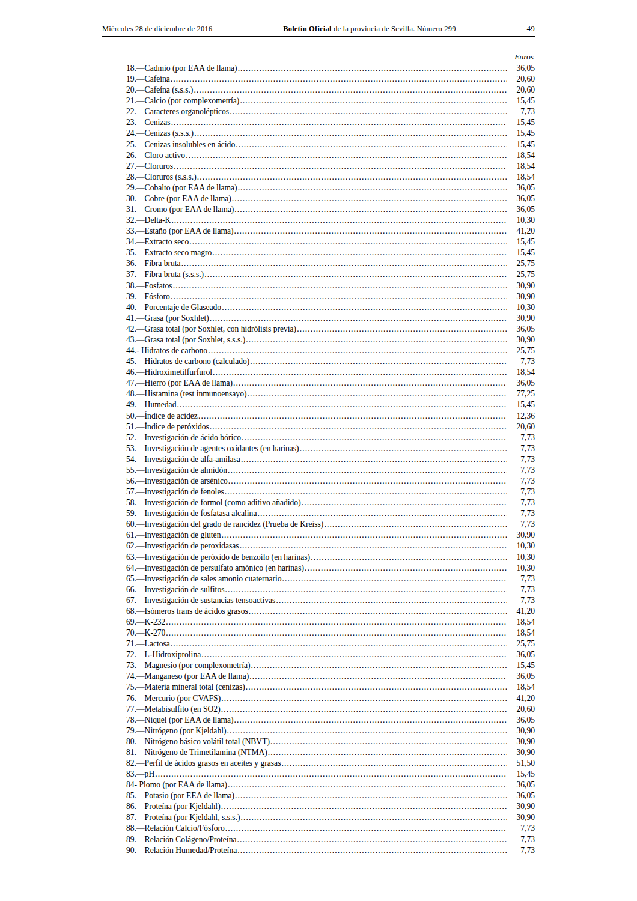Miércoles 28 de diciembre de 2016
Boletín Oficial de la provincia de Sevilla. Número 299
49
Euros
18.—Cadmio (por EAA de llama)................................................................................................................................. 36,05
19.—Cafeína..................................................................................................................................................... 20,60
20.—Cafeína (s.s.s.)......................................................................................................................................... 20,60
21.—Calcio (por complexometría)............................................................................................................. 15,45
22.—Caracteres organolépticos................................................................................................................... 7,73
23.—Cenizas.................................................................................................................................................... 15,45
24.—Cenizas (s.s.s.)........................................................................................................................................ 15,45
25.—Cenizas insolubles en ácido................................................................................................................ 15,45
26.—Cloro activo.......................................................................................................................................... 18,54
27.—Cloruros................................................................................................................................................... 18,54
28.—Cloruros (s.s.s.)....................................................................................................................................... 18,54
29.—Cobalto (por EAA de llama)............................................................................................................... 36,05
30.—Cobre (por EAA de llama)................................................................................................................... 36,05
31.—Cromo (por EAA de llama)................................................................................................................. 36,05
32.—Delta-K.................................................................................................................................................... 10,30
33.—Estaño (por EAA de llama)................................................................................................................. 41,20
34.—Extracto seco......................................................................................................................................... 15,45
35.—Extracto seco magro............................................................................................................................. 15,45
36.—Fibra bruta............................................................................................................................................ 25,75
37.—Fibra bruta (s.s.s.).................................................................................................................................... 25,75
38.—Fosfatos.................................................................................................................................................. 30,90
39.—Fósforo................................................................................................................................................... 30,90
40.—Porcentaje de Glaseado......................................................................................................................... 10,30
41.—Grasa (por Soxhlet)............................................................................................................................... 30,90
42.—Grasa total (por Soxhlet, con hidrólisis previa)................................................................................. 36,05
43.—Grasa total (por Soxhlet, s.s.s.)............................................................................................................. 30,90
44.- Hidratos de carbono.............................................................................................................................. 25,75
45.—Hidratos de carbono (calculado)......................................................................................................... 7,73
46.—Hidroximetilfurfurol............................................................................................................................. 18,54
47.—Hierro (por EAA de llama).................................................................................................................. 36,05
48.—Histamina (test inmunoensayo)........................................................................................................... 77,25
49.—Humedad................................................................................................................................................ 15,45
50.—Índice de acidez..................................................................................................................................... 12,36
51.—Índice de peróxidos............................................................................................................................... 20,60
52.—Investigación de ácido bórico............................................................................................................. 7,73
53.—Investigación de agentes oxidantes (en harinas)................................................................................. 7,73
54.—Investigación de alfa-amilasa............................................................................................................. 7,73
55.—Investigación de almidón..................................................................................................................... 7,73
56.—Investigación de arsénico..................................................................................................................... 7,73
57.—Investigación de fenoles....................................................................................................................... 7,73
58.—Investigación de formol (como aditivo añadido)................................................................................. 7,73
59.—Investigación de fosfatasa alcalina..................................................................................................... 7,73
60.—Investigación del grado de rancidez (Prueba de Kreiss)..................................................................... 7,73
61.—Investigación de gluten......................................................................................................................... 30,90
62.—Investigación de peroxidasas............................................................................................................. 10,30
63.—Investigación de peróxido de benzoílo (en harinas)............................................................................. 10,30
64.—Investigación de persulfato amónico (en harinas)................................................................................. 10,30
65.—Investigación de sales amonio cuaternario......................................................................................... 7,73
66.—Investigación de sulfitos....................................................................................................................... 7,73
67.—Investigación de sustancias tensoactivas............................................................................................. 7,73
68.—Isómeros trans de ácidos grasos......................................................................................................... 41,20
69.—K-232..................................................................................................................................................... 18,54
70.—K-270..................................................................................................................................................... 18,54
71.—Lactosa................................................................................................................................................... 25,75
72.—L-Hidroxiprolina................................................................................................................................. 36,05
73.—Magnesio (por complexometría)......................................................................................................... 15,45
74.—Manganeso (por EAA de llama)......................................................................................................... 36,05
75.—Materia mineral total (cenizas)............................................................................................................. 18,54
76.—Mercurio (por CVAFS)......................................................................................................................... 41,20
77.—Metabisulfito (en SO2)......................................................................................................................... 20,60
78.—Níquel (por EAA de llama)................................................................................................................. 36,05
79.—Nitrógeno (por Kjeldahl)..................................................................................................................... 30,90
80.—Nitrógeno básico volátil total (NBVT)................................................................................................. 30,90
81.—Nitrógeno de Trimetilamina (NTMA)................................................................................................. 30,90
82.—Perfil de ácidos grasos en aceites y grasas......................................................................................... 51,50
83.—pH......................................................................................................................................................... 15,45
84- Plomo (por EAA de llama)................................................................................................................... 36,05
85.—Potasio (por EEA de llama)................................................................................................................. 36,05
86.—Proteína (por Kjeldahl)......................................................................................................................... 30,90
87.—Proteína (por Kjeldahl, s.s.s.)............................................................................................................. 30,90
88.—Relación Calcio/Fósforo..................................................................................................................... 7,73
89.—Relación Colágeno/Proteína................................................................................................................. 7,73
90.—Relación Humedad/Proteína................................................................................................................. 7,73